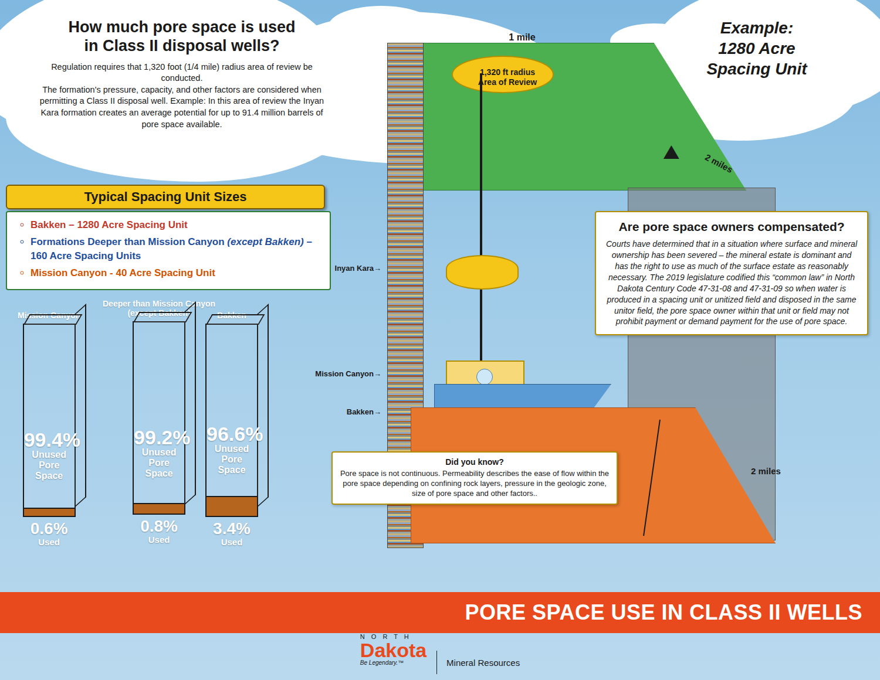How much pore space is used
in Class II disposal wells?
Regulation requires that 1,320 foot (1/4 mile) radius area of review be conducted.
The formation's pressure, capacity, and other factors are considered when permitting a Class II disposal well. Example: In this area of review the Inyan Kara formation creates an average potential for up to 91.4 million barrels of pore space available.
Example:
1280 Acre
Spacing Unit
Typical Spacing Unit Sizes
Bakken – 1280 Acre Spacing Unit
Formations Deeper than Mission Canyon (except Bakken) – 160 Acre Spacing Units
Mission Canyon - 40 Acre Spacing Unit
Mission Canyon
99.4% Unused
Pore Space
0.6% Used
Deeper than Mission Canyon
(except Bakken)
99.2% Unused
Pore Space
0.8% Used
Bakken
96.6% Unused
Pore Space
3.4% Used
1 mile
1,320 ft radius
Area of Review
⛰
2 miles
2 miles
Inyan Kara→
Mission Canyon→
Bakken→
Are pore space owners compensated?
Courts have determined that in a situation where surface and mineral ownership has been severed – the mineral estate is dominant and has the right to use as much of the surface estate as reasonably necessary. The 2019 legislature codified this “common law” in North Dakota Century Code 47-31-08 and 47-31-09 so when water is produced in a spacing unit or unitized field and disposed in the same unitor field, the pore space owner within that unit or field may not prohibit payment or demand payment for the use of pore space.
Did you know?
Pore space is not continuous. Permeability describes the ease of flow within the pore space depending on confining rock layers, pressure in the geologic zone, size of pore space and other factors..
PORE SPACE USE IN CLASS II WELLS
N O R T H Dakota Be Legendary.™ Mineral Resources